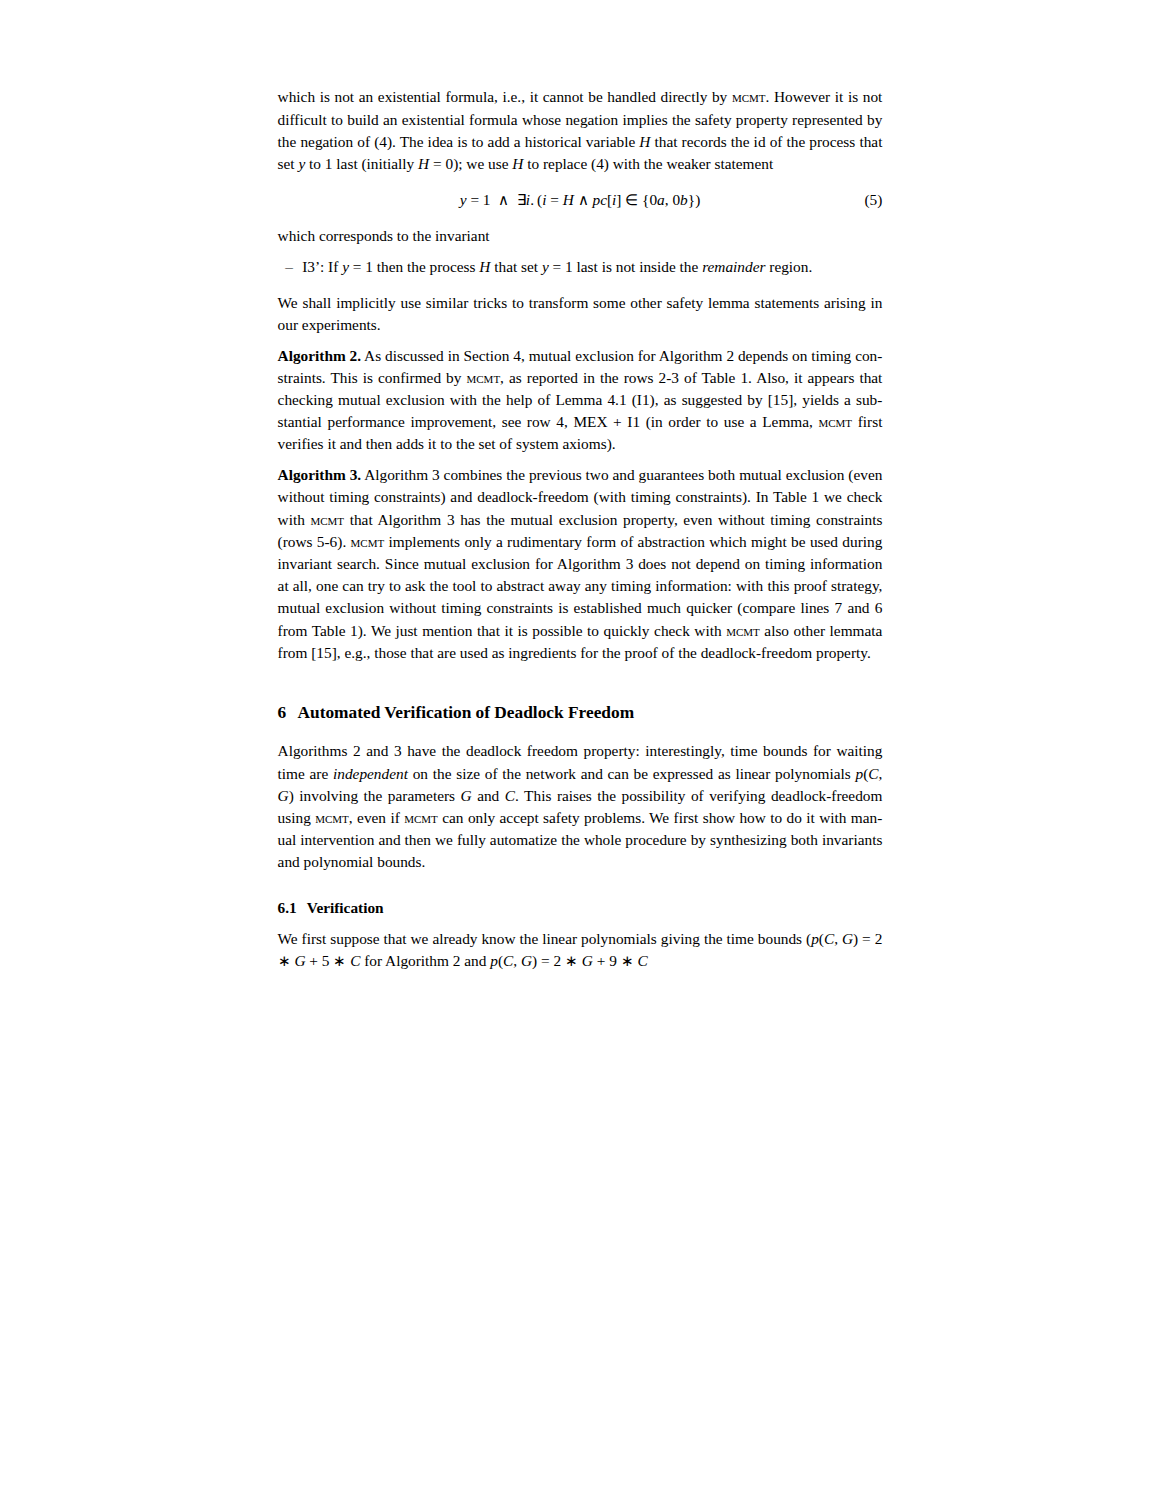which is not an existential formula, i.e., it cannot be handled directly by mcmt. However it is not difficult to build an existential formula whose negation implies the safety property represented by the negation of (4). The idea is to add a historical variable H that records the id of the process that set y to 1 last (initially H = 0); we use H to replace (4) with the weaker statement
y = 1 ∧ ∃i. (i = H ∧ pc[i] ∈ {0a, 0b}) (5)
which corresponds to the invariant
I3’: If y = 1 then the process H that set y = 1 last is not inside the remainder region.
We shall implicitly use similar tricks to transform some other safety lemma statements arising in our experiments.
Algorithm 2. As discussed in Section 4, mutual exclusion for Algorithm 2 depends on timing constraints. This is confirmed by mcmt, as reported in the rows 2-3 of Table 1. Also, it appears that checking mutual exclusion with the help of Lemma 4.1 (I1), as suggested by [15], yields a substantial performance improvement, see row 4, MEX + I1 (in order to use a Lemma, mcmt first verifies it and then adds it to the set of system axioms).
Algorithm 3. Algorithm 3 combines the previous two and guarantees both mutual exclusion (even without timing constraints) and deadlock-freedom (with timing constraints). In Table 1 we check with mcmt that Algorithm 3 has the mutual exclusion property, even without timing constraints (rows 5-6). mcmt implements only a rudimentary form of abstraction which might be used during invariant search. Since mutual exclusion for Algorithm 3 does not depend on timing information at all, one can try to ask the tool to abstract away any timing information: with this proof strategy, mutual exclusion without timing constraints is established much quicker (compare lines 7 and 6 from Table 1). We just mention that it is possible to quickly check with mcmt also other lemmata from [15], e.g., those that are used as ingredients for the proof of the deadlock-freedom property.
6 Automated Verification of Deadlock Freedom
Algorithms 2 and 3 have the deadlock freedom property: interestingly, time bounds for waiting time are independent on the size of the network and can be expressed as linear polynomials p(C, G) involving the parameters G and C. This raises the possibility of verifying deadlock-freedom using mcmt, even if mcmt can only accept safety problems. We first show how to do it with manual intervention and then we fully automatize the whole procedure by synthesizing both invariants and polynomial bounds.
6.1 Verification
We first suppose that we already know the linear polynomials giving the time bounds (p(C, G) = 2 ∗ G + 5 ∗ C for Algorithm 2 and p(C, G) = 2 ∗ G + 9 ∗ C